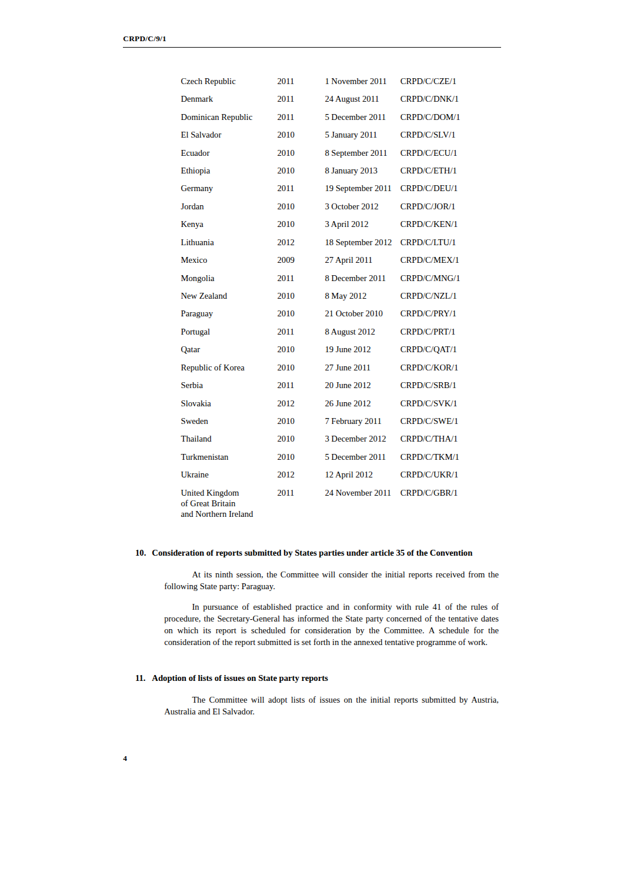CRPD/C/9/1
| Czech Republic | 2011 | 1 November 2011 | CRPD/C/CZE/1 |
| Denmark | 2011 | 24 August 2011 | CRPD/C/DNK/1 |
| Dominican Republic | 2011 | 5 December 2011 | CRPD/C/DOM/1 |
| El Salvador | 2010 | 5 January 2011 | CRPD/C/SLV/1 |
| Ecuador | 2010 | 8 September 2011 | CRPD/C/ECU/1 |
| Ethiopia | 2010 | 8 January 2013 | CRPD/C/ETH/1 |
| Germany | 2011 | 19 September 2011 | CRPD/C/DEU/1 |
| Jordan | 2010 | 3 October 2012 | CRPD/C/JOR/1 |
| Kenya | 2010 | 3 April 2012 | CRPD/C/KEN/1 |
| Lithuania | 2012 | 18 September 2012 | CRPD/C/LTU/1 |
| Mexico | 2009 | 27 April 2011 | CRPD/C/MEX/1 |
| Mongolia | 2011 | 8 December 2011 | CRPD/C/MNG/1 |
| New Zealand | 2010 | 8 May 2012 | CRPD/C/NZL/1 |
| Paraguay | 2010 | 21 October 2010 | CRPD/C/PRY/1 |
| Portugal | 2011 | 8 August 2012 | CRPD/C/PRT/1 |
| Qatar | 2010 | 19 June 2012 | CRPD/C/QAT/1 |
| Republic of Korea | 2010 | 27 June 2011 | CRPD/C/KOR/1 |
| Serbia | 2011 | 20 June 2012 | CRPD/C/SRB/1 |
| Slovakia | 2012 | 26 June 2012 | CRPD/C/SVK/1 |
| Sweden | 2010 | 7 February 2011 | CRPD/C/SWE/1 |
| Thailand | 2010 | 3 December 2012 | CRPD/C/THA/1 |
| Turkmenistan | 2010 | 5 December 2011 | CRPD/C/TKM/1 |
| Ukraine | 2012 | 12 April 2012 | CRPD/C/UKR/1 |
| United Kingdom of Great Britain and Northern Ireland | 2011 | 24 November 2011 | CRPD/C/GBR/1 |
10. Consideration of reports submitted by States parties under article 35 of the Convention
At its ninth session, the Committee will consider the initial reports received from the following State party: Paraguay.
In pursuance of established practice and in conformity with rule 41 of the rules of procedure, the Secretary-General has informed the State party concerned of the tentative dates on which its report is scheduled for consideration by the Committee. A schedule for the consideration of the report submitted is set forth in the annexed tentative programme of work.
11. Adoption of lists of issues on State party reports
The Committee will adopt lists of issues on the initial reports submitted by Austria, Australia and El Salvador.
4